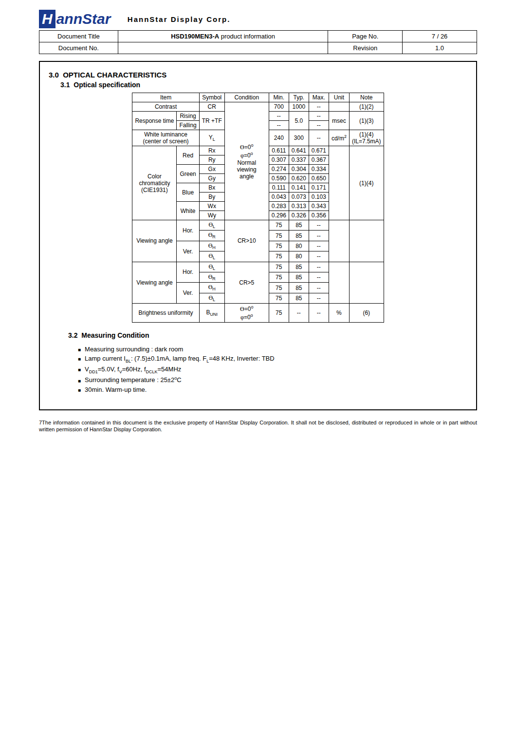HannStar HannStar Display Corp.
| Document Title | HSD190MEN3-A product information | Page No. | 7 / 26 |
| Document No. | | Revision | 1.0 |
3.0 OPTICAL CHARACTERISTICS
3.1 Optical specification
| Item | Symbol | Condition | Min. | Typ. | Max. | Unit | Note |
| --- | --- | --- | --- | --- | --- | --- | --- |
| Contrast | CR | ϴ =0 o φ =0 o Normal viewing angle | 700 | 1000 | -- | | (1)(2) |
| Response time | Rising | TR +TF | -- | 5.0 | -- | msec | (1)(3) |
| Falling | -- | -- |
| White luminance (center of screen) | Y L | 240 | 300 | -- | cd/m 2 | (1)(4) (IL=7.5mA) |
| Color chromaticity (CIE1931) | Red | Rx | 0.611 | 0.641 | 0.671 | | (1)(4) |
| Ry | 0.307 | 0.337 | 0.367 |
| Green | Gx | 0.274 | 0.304 | 0.334 |
| Gy | 0.590 | 0.620 | 0.650 |
| Blue | Bx | 0.111 | 0.141 | 0.171 |
| By | 0.043 | 0.073 | 0.103 |
| White | Wx | 0.283 | 0.313 | 0.343 |
| Wy | 0.296 | 0.326 | 0.356 |
| Viewing angle | Hor. | ϴ L | CR>10 | 75 | 85 | -- | | |
| ϴ R | 75 | 85 | -- |
| Ver. | ϴ H | 75 | 80 | -- |
| ϴ L | 75 | 80 | -- |
| Viewing angle | Hor. | ϴ L | CR>5 | 75 | 85 | -- | | |
| ϴ R | 75 | 85 | -- |
| Ver. | ϴ H | 75 | 85 | -- |
| ϴ L | 75 | 85 | -- |
| Brightness uniformity | B UNI | ϴ =0 o φ =0 o | 75 | -- | -- | % | (6) |
3.2 Measuring Condition
Measuring surrounding : dark room
Lamp current IBL: (7.5)±0.1mA, lamp freq. FL=48 KHz, Inverter: TBD
VDD1=5.0V, fV=60Hz, fDCLK=54MHz
Surrounding temperature : 25±2o C
30min. Warm-up time.
7The information contained in this document is the exclusive property of HannStar Display Corporation. It shall not be disclosed, distributed or reproduced in whole or in part without written permission of HannStar Display Corporation.